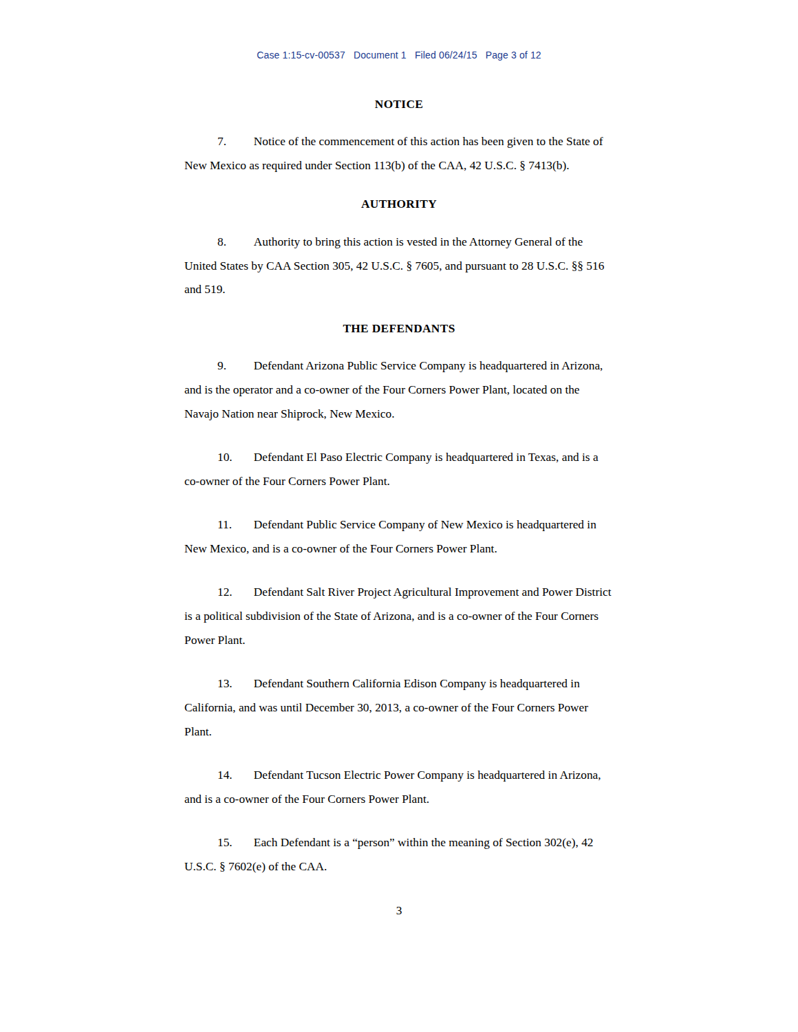Case 1:15-cv-00537 Document 1 Filed 06/24/15 Page 3 of 12
NOTICE
7. Notice of the commencement of this action has been given to the State of New Mexico as required under Section 113(b) of the CAA, 42 U.S.C. § 7413(b).
AUTHORITY
8. Authority to bring this action is vested in the Attorney General of the United States by CAA Section 305, 42 U.S.C. § 7605, and pursuant to 28 U.S.C. §§ 516 and 519.
THE DEFENDANTS
9. Defendant Arizona Public Service Company is headquartered in Arizona, and is the operator and a co-owner of the Four Corners Power Plant, located on the Navajo Nation near Shiprock, New Mexico.
10. Defendant El Paso Electric Company is headquartered in Texas, and is a co-owner of the Four Corners Power Plant.
11. Defendant Public Service Company of New Mexico is headquartered in New Mexico, and is a co-owner of the Four Corners Power Plant.
12. Defendant Salt River Project Agricultural Improvement and Power District is a political subdivision of the State of Arizona, and is a co-owner of the Four Corners Power Plant.
13. Defendant Southern California Edison Company is headquartered in California, and was until December 30, 2013, a co-owner of the Four Corners Power Plant.
14. Defendant Tucson Electric Power Company is headquartered in Arizona, and is a co-owner of the Four Corners Power Plant.
15. Each Defendant is a “person” within the meaning of Section 302(e), 42 U.S.C. § 7602(e) of the CAA.
3